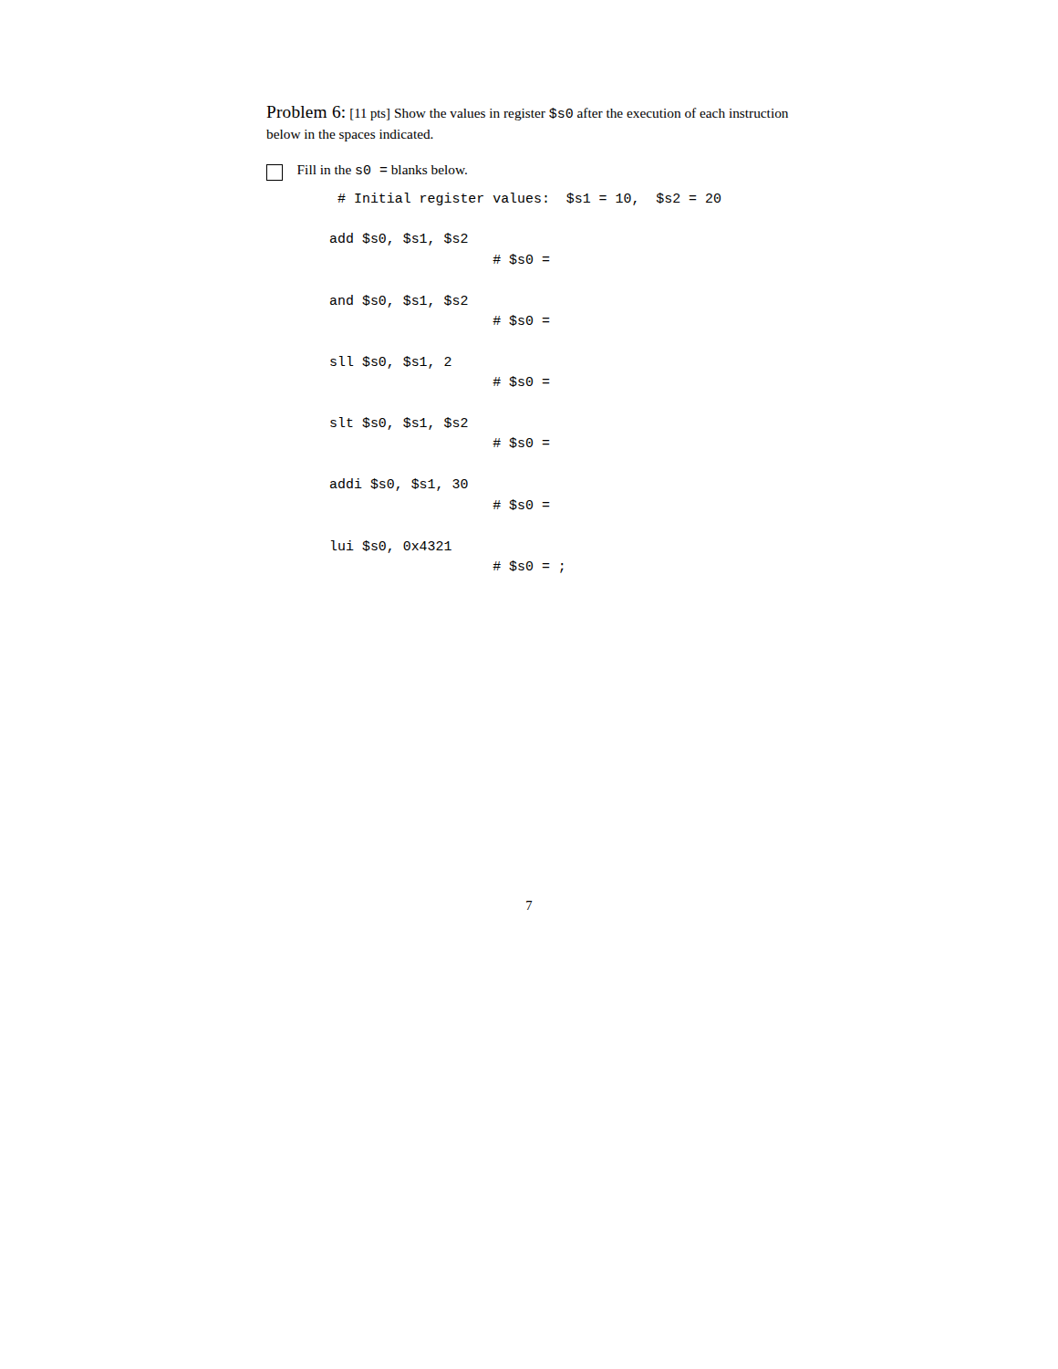Problem 6: [11 pts] Show the values in register $s0 after the execution of each instruction below in the spaces indicated.
Fill in the s0 = blanks below.
 # Initial register values:  $s1 = 10,  $s2 = 20

add $s0, $s1, $s2
                    # $s0 =

and $s0, $s1, $s2
                    # $s0 =

sll $s0, $s1, 2
                    # $s0 =

slt $s0, $s1, $s2
                    # $s0 =

addi $s0, $s1, 30
                    # $s0 =

lui $s0, 0x4321
                    # $s0 = ;
7